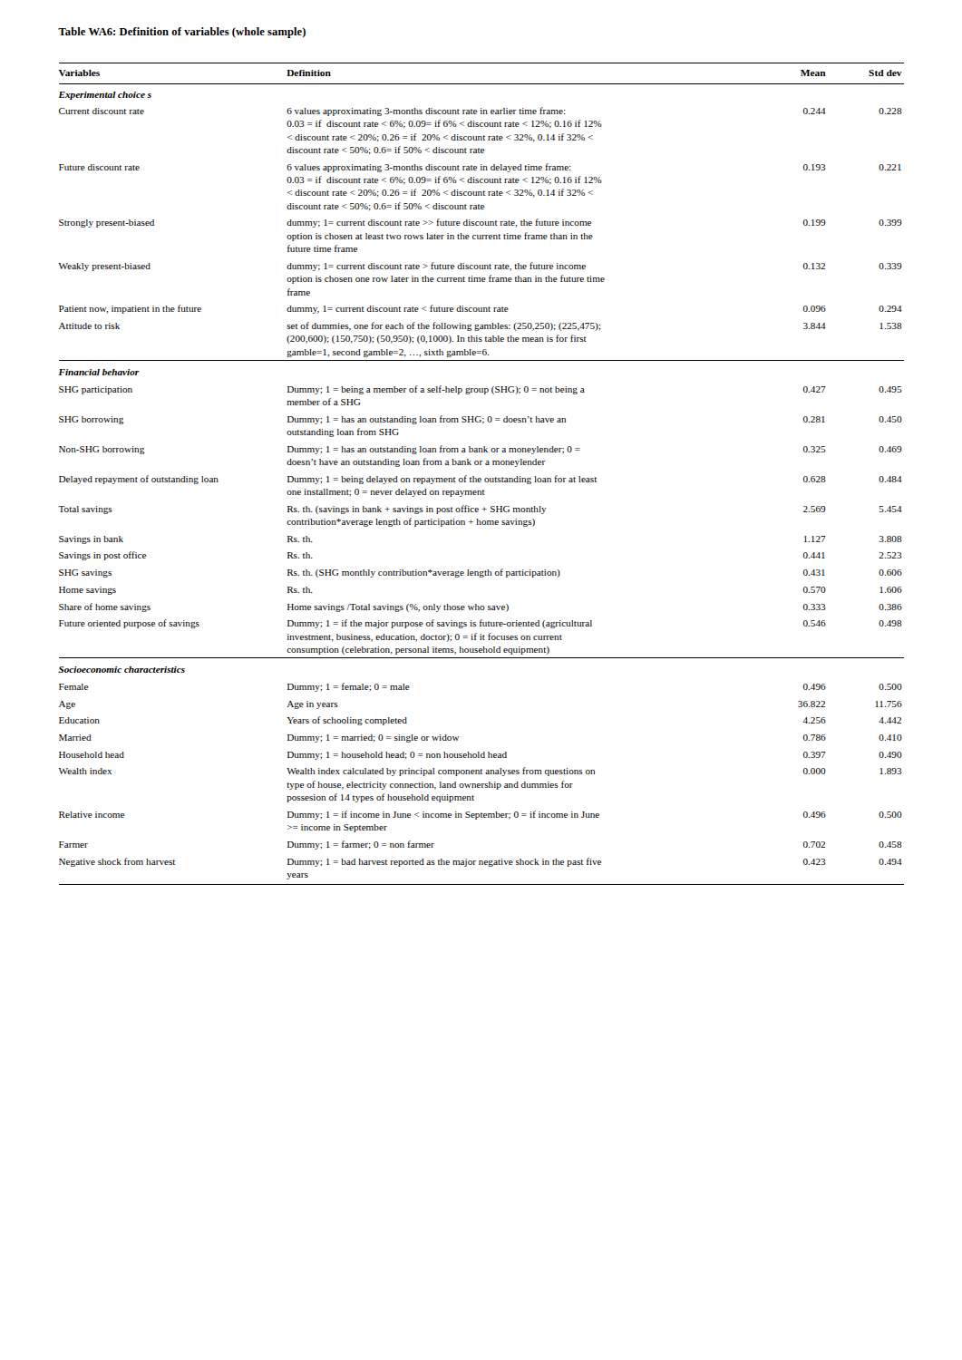Table WA6: Definition of variables (whole sample)
| Variables | Definition | Mean | Std dev |
| --- | --- | --- | --- |
| Experimental choice s |
| Current discount rate | 6 values approximating 3-months discount rate in earlier time frame: 0.03 = if discount rate < 6%; 0.09= if 6% < discount rate < 12%; 0.16 if 12% < discount rate < 20%; 0.26 = if 20% < discount rate < 32%, 0.14 if 32% < discount rate < 50%; 0.6= if 50% < discount rate | 0.244 | 0.228 |
| Future discount rate | 6 values approximating 3-months discount rate in delayed time frame: 0.03 = if discount rate < 6%; 0.09= if 6% < discount rate < 12%; 0.16 if 12% < discount rate < 20%; 0.26 = if 20% < discount rate < 32%, 0.14 if 32% < discount rate < 50%; 0.6= if 50% < discount rate | 0.193 | 0.221 |
| Strongly present-biased | dummy; 1= current discount rate >> future discount rate, the future income option is chosen at least two rows later in the current time frame than in the future time frame | 0.199 | 0.399 |
| Weakly present-biased | dummy; 1= current discount rate > future discount rate, the future income option is chosen one row later in the current time frame than in the future time frame | 0.132 | 0.339 |
| Patient now, impatient in the future | dummy, 1= current discount rate < future discount rate | 0.096 | 0.294 |
| Attitude to risk | set of dummies, one for each of the following gambles: (250,250); (225,475); (200,600); (150,750); (50,950); (0,1000). In this table the mean is for first gamble=1, second gamble=2, …, sixth gamble=6. | 3.844 | 1.538 |
| Financial behavior |
| SHG participation | Dummy; 1 = being a member of a self-help group (SHG); 0 = not being a member of a SHG | 0.427 | 0.495 |
| SHG borrowing | Dummy; 1 = has an outstanding loan from SHG; 0 = doesn’t have an outstanding loan from SHG | 0.281 | 0.450 |
| Non-SHG borrowing | Dummy; 1 = has an outstanding loan from a bank or a moneylender; 0 = doesn’t have an outstanding loan from a bank or a moneylender | 0.325 | 0.469 |
| Delayed repayment of outstanding loan | Dummy; 1 = being delayed on repayment of the outstanding loan for at least one installment; 0 = never delayed on repayment | 0.628 | 0.484 |
| Total savings | Rs. th. (savings in bank + savings in post office + SHG monthly contribution*average length of participation + home savings) | 2.569 | 5.454 |
| Savings in bank | Rs. th. | 1.127 | 3.808 |
| Savings in post office | Rs. th. | 0.441 | 2.523 |
| SHG savings | Rs. th. (SHG monthly contribution*average length of participation) | 0.431 | 0.606 |
| Home savings | Rs. th. | 0.570 | 1.606 |
| Share of home savings | Home savings /Total savings (%, only those who save) | 0.333 | 0.386 |
| Future oriented purpose of savings | Dummy; 1 = if the major purpose of savings is future-oriented (agricultural investment, business, education, doctor); 0 = if it focuses on current consumption (celebration, personal items, household equipment) | 0.546 | 0.498 |
| Socioeconomic characteristics |
| Female | Dummy; 1 = female; 0 = male | 0.496 | 0.500 |
| Age | Age in years | 36.822 | 11.756 |
| Education | Years of schooling completed | 4.256 | 4.442 |
| Married | Dummy; 1 = married; 0 = single or widow | 0.786 | 0.410 |
| Household head | Dummy; 1 = household head; 0 = non household head | 0.397 | 0.490 |
| Wealth index | Wealth index calculated by principal component analyses from questions on type of house, electricity connection, land ownership and dummies for possesion of 14 types of household equipment | 0.000 | 1.893 |
| Relative income | Dummy; 1 = if income in June < income in September; 0 = if income in June >= income in September | 0.496 | 0.500 |
| Farmer | Dummy; 1 = farmer; 0 = non farmer | 0.702 | 0.458 |
| Negative shock from harvest | Dummy; 1 = bad harvest reported as the major negative shock in the past five years | 0.423 | 0.494 |